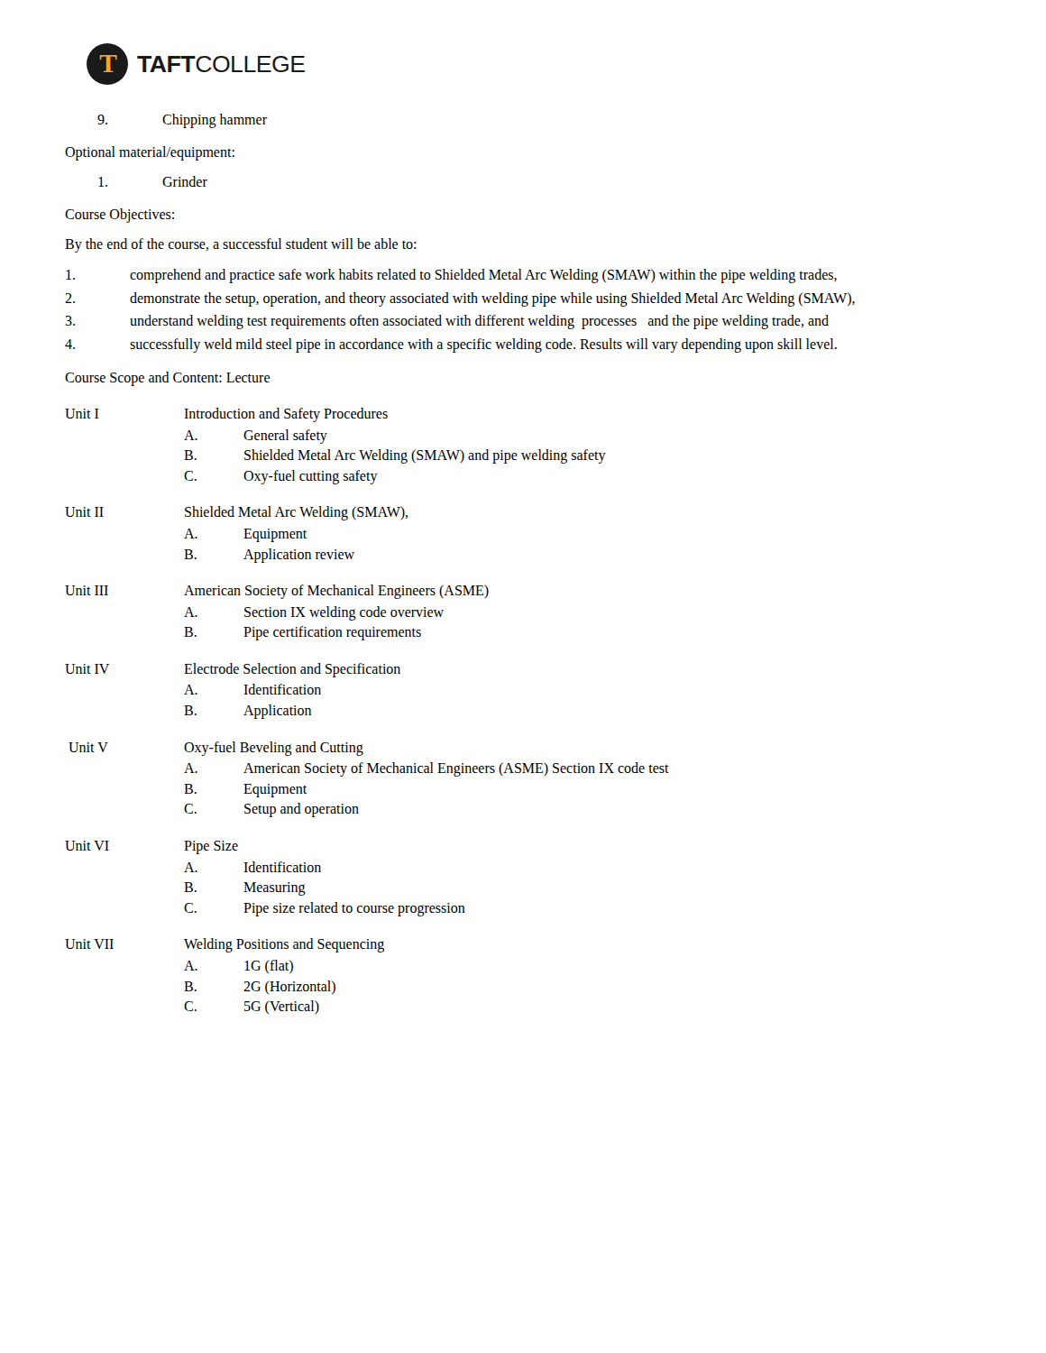T
TAFT COLLEGE
9. Chipping hammer
Optional material/equipment:
1. Grinder
Course Objectives:
By the end of the course, a successful student will be able to:
1. comprehend and practice safe work habits related to Shielded Metal Arc Welding (SMAW) within the pipe welding trades,
2. demonstrate the setup, operation, and theory associated with welding pipe while using Shielded Metal Arc Welding (SMAW),
3. understand welding test requirements often associated with different welding processes and the pipe welding trade, and
4. successfully weld mild steel pipe in accordance with a specific welding code. Results will vary depending upon skill level.
Course Scope and Content: Lecture
Unit I
Introduction and Safety Procedures
A. General safety
B. Shielded Metal Arc Welding (SMAW) and pipe welding safety
C. Oxy-fuel cutting safety
Unit II
Shielded Metal Arc Welding (SMAW),
A. Equipment
B. Application review
Unit III
American Society of Mechanical Engineers (ASME)
A. Section IX welding code overview
B. Pipe certification requirements
Unit IV
Electrode Selection and Specification
A. Identification
B. Application
Unit V
Oxy-fuel Beveling and Cutting
A. American Society of Mechanical Engineers (ASME) Section IX code test
B. Equipment
C. Setup and operation
Unit VI
Pipe Size
A. Identification
B. Measuring
C. Pipe size related to course progression
Unit VII
Welding Positions and Sequencing
A. 1G (flat)
B. 2G (Horizontal)
C. 5G (Vertical)